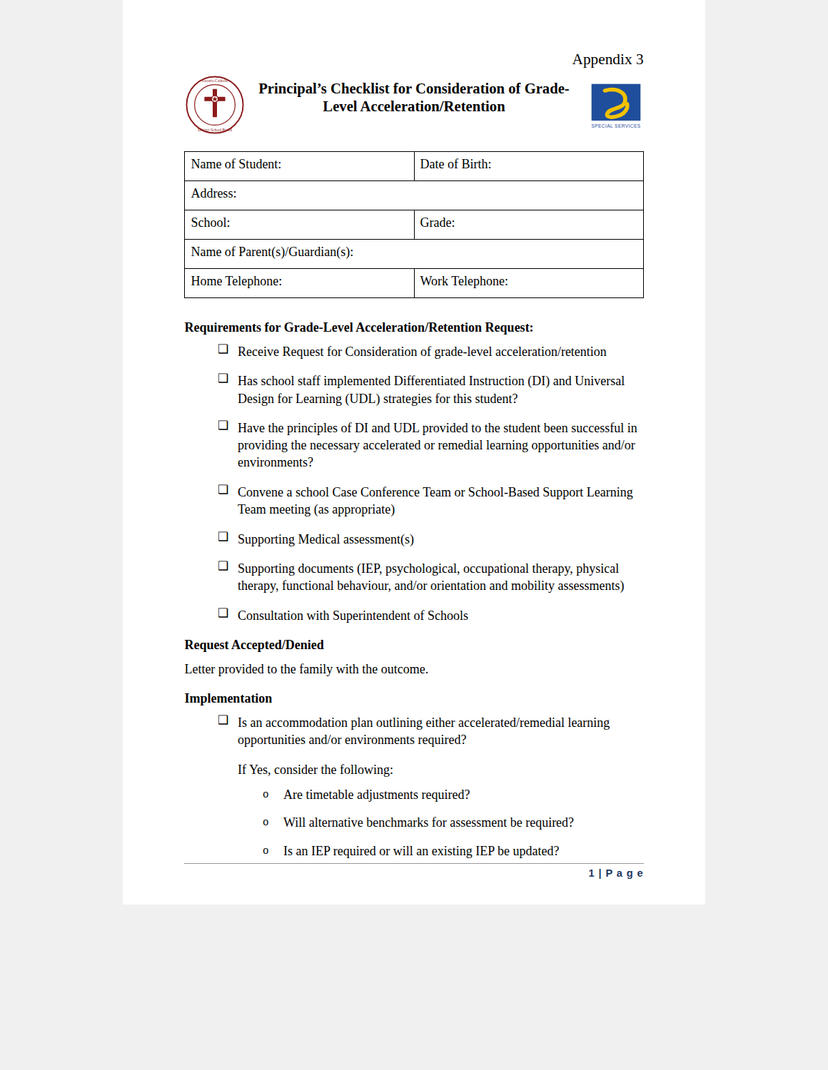Appendix 3
Toronto Catholic District School Board SPECIAL SERVICES
Principal’s Checklist for Consideration of Grade-Level Acceleration/Retention
| Name of Student: | Date of Birth: |
| Address: |
| School: | Grade: |
| Name of Parent(s)/Guardian(s): |
| Home Telephone: | Work Telephone: |
Requirements for Grade-Level Acceleration/Retention Request:
Receive Request for Consideration of grade-level acceleration/retention
Has school staff implemented Differentiated Instruction (DI) and Universal Design for Learning (UDL) strategies for this student?
Have the principles of DI and UDL provided to the student been successful in providing the necessary accelerated or remedial learning opportunities and/or environments?
Convene a school Case Conference Team or School-Based Support Learning Team meeting (as appropriate)
Supporting Medical assessment(s)
Supporting documents (IEP, psychological, occupational therapy, physical therapy, functional behaviour, and/or orientation and mobility assessments)
Consultation with Superintendent of Schools
Request Accepted/Denied
Letter provided to the family with the outcome.
Implementation
Is an accommodation plan outlining either accelerated/remedial learning opportunities and/or environments required?
If Yes, consider the following:
Are timetable adjustments required?
Will alternative benchmarks for assessment be required?
Is an IEP required or will an existing IEP be updated?
1 | P a g e